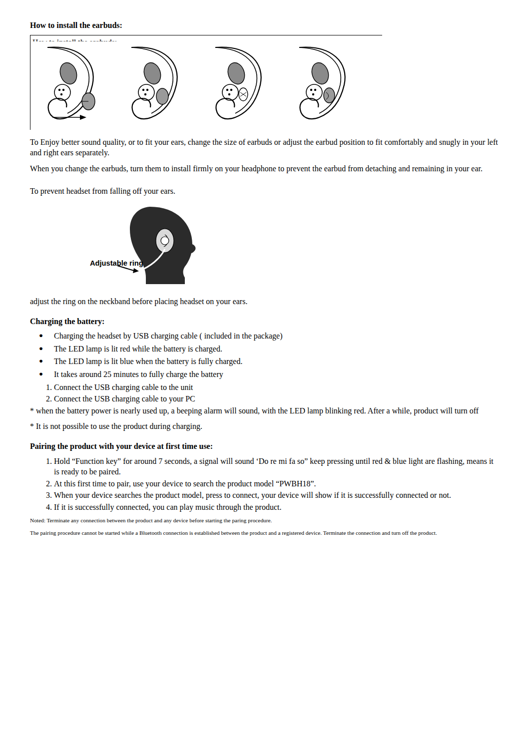How to install the earbuds:
How to install the earbuds:
To Enjoy better sound quality, or to fit your ears, change the size of earbuds or adjust the earbud position to fit comfortably and snugly in your left and right ears separately.
When you change the earbuds, turn them to install firmly on your headphone to prevent the earbud from detaching and remaining in your ear.
To prevent headset from falling off your ears.
Adjustable ring
adjust the ring on the neckband before placing headset on your ears.
Charging the battery:
Charging the headset by USB charging cable ( included in the package)
The LED lamp is lit red while the battery is charged.
The LED lamp is lit blue when the battery is fully charged.
It takes around 25 minutes to fully charge the battery
Connect the USB charging cable to the unit
Connect the USB charging cable to your PC
* when the battery power is nearly used up, a beeping alarm will sound, with the LED lamp blinking red. After a while, product will turn off
* It is not possible to use the product during charging.
Pairing the product with your device at first time use:
Hold “Function key” for around 7 seconds, a signal will sound ‘Do re mi fa so” keep pressing until red & blue light are flashing, means it is ready to be paired.
At this first time to pair, use your device to search the product model “PWBH18”.
When your device searches the product model, press to connect, your device will show if it is successfully connected or not.
If it is successfully connected, you can play music through the product.
Noted: Terminate any connection between the product and any device before starting the paring procedure.
The pairing procedure cannot be started while a Bluetooth connection is established between the product and a registered device. Terminate the connection and turn off the product.